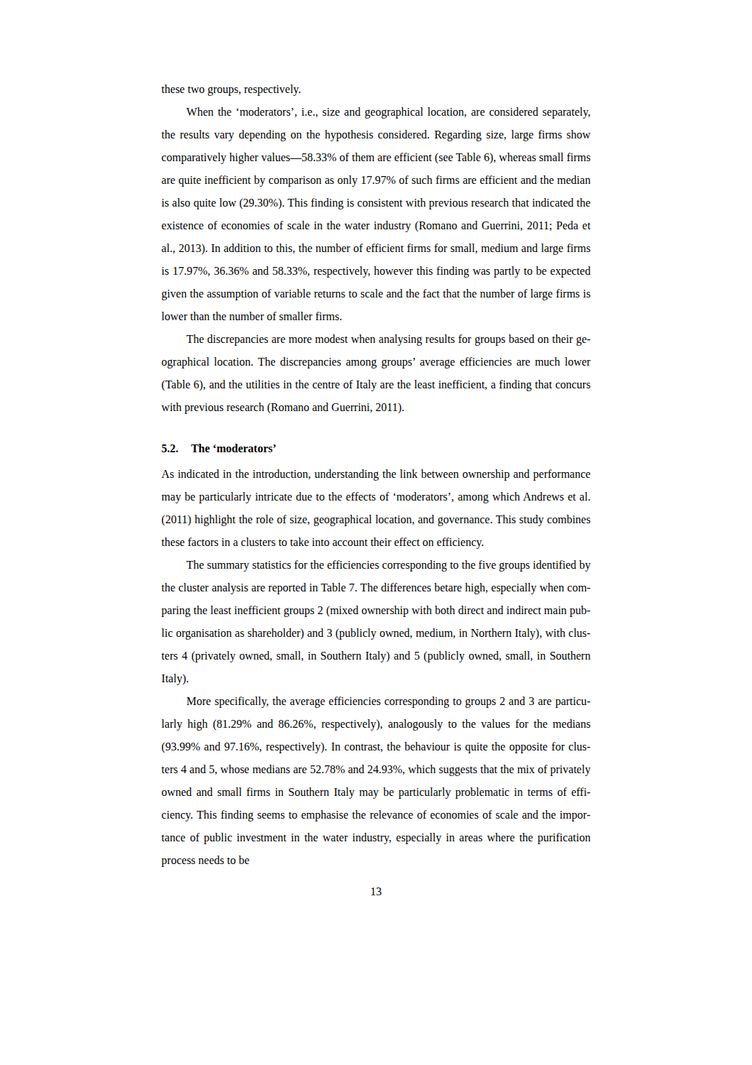these two groups, respectively.
When the ‘moderators’, i.e., size and geographical location, are considered separately, the results vary depending on the hypothesis considered. Regarding size, large firms show comparatively higher values—58.33% of them are efficient (see Table 6), whereas small firms are quite inefficient by comparison as only 17.97% of such firms are efficient and the median is also quite low (29.30%). This finding is consistent with previous research that indicated the existence of economies of scale in the water industry (Romano and Guerrini, 2011; Peda et al., 2013). In addition to this, the number of efficient firms for small, medium and large firms is 17.97%, 36.36% and 58.33%, respectively, however this finding was partly to be expected given the assumption of variable returns to scale and the fact that the number of large firms is lower than the number of smaller firms.
The discrepancies are more modest when analysing results for groups based on their geographical location. The discrepancies among groups’ average efficiencies are much lower (Table 6), and the utilities in the centre of Italy are the least inefficient, a finding that concurs with previous research (Romano and Guerrini, 2011).
5.2. The ‘moderators’
As indicated in the introduction, understanding the link between ownership and performance may be particularly intricate due to the effects of ‘moderators’, among which Andrews et al. (2011) highlight the role of size, geographical location, and governance. This study combines these factors in a clusters to take into account their effect on efficiency.
The summary statistics for the efficiencies corresponding to the five groups identified by the cluster analysis are reported in Table 7. The differences betare high, especially when comparing the least inefficient groups 2 (mixed ownership with both direct and indirect main public organisation as shareholder) and 3 (publicly owned, medium, in Northern Italy), with clusters 4 (privately owned, small, in Southern Italy) and 5 (publicly owned, small, in Southern Italy).
More specifically, the average efficiencies corresponding to groups 2 and 3 are particularly high (81.29% and 86.26%, respectively), analogously to the values for the medians (93.99% and 97.16%, respectively). In contrast, the behaviour is quite the opposite for clusters 4 and 5, whose medians are 52.78% and 24.93%, which suggests that the mix of privately owned and small firms in Southern Italy may be particularly problematic in terms of efficiency. This finding seems to emphasise the relevance of economies of scale and the importance of public investment in the water industry, especially in areas where the purification process needs to be
13